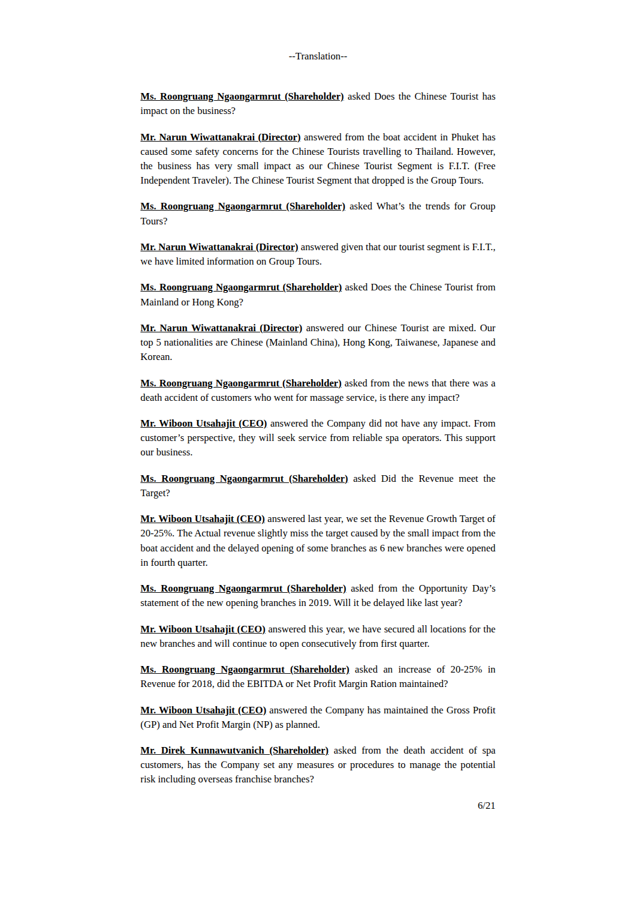--Translation--
Ms. Roongruang Ngaongarmrut (Shareholder) asked Does the Chinese Tourist has impact on the business?
Mr. Narun Wiwattanakrai (Director) answered from the boat accident in Phuket has caused some safety concerns for the Chinese Tourists travelling to Thailand. However, the business has very small impact as our Chinese Tourist Segment is F.I.T. (Free Independent Traveler). The Chinese Tourist Segment that dropped is the Group Tours.
Ms. Roongruang Ngaongarmrut (Shareholder) asked What’s the trends for Group Tours?
Mr. Narun Wiwattanakrai (Director) answered given that our tourist segment is F.I.T., we have limited information on Group Tours.
Ms. Roongruang Ngaongarmrut (Shareholder) asked Does the Chinese Tourist from Mainland or Hong Kong?
Mr. Narun Wiwattanakrai (Director) answered our Chinese Tourist are mixed. Our top 5 nationalities are Chinese (Mainland China), Hong Kong, Taiwanese, Japanese and Korean.
Ms. Roongruang Ngaongarmrut (Shareholder) asked from the news that there was a death accident of customers who went for massage service, is there any impact?
Mr. Wiboon Utsahajit (CEO) answered the Company did not have any impact. From customer’s perspective, they will seek service from reliable spa operators. This support our business.
Ms. Roongruang Ngaongarmrut (Shareholder) asked Did the Revenue meet the Target?
Mr. Wiboon Utsahajit (CEO) answered last year, we set the Revenue Growth Target of 20-25%. The Actual revenue slightly miss the target caused by the small impact from the boat accident and the delayed opening of some branches as 6 new branches were opened in fourth quarter.
Ms. Roongruang Ngaongarmrut (Shareholder) asked from the Opportunity Day’s statement of the new opening branches in 2019. Will it be delayed like last year?
Mr. Wiboon Utsahajit (CEO) answered this year, we have secured all locations for the new branches and will continue to open consecutively from first quarter.
Ms. Roongruang Ngaongarmrut (Shareholder) asked an increase of 20-25% in Revenue for 2018, did the EBITDA or Net Profit Margin Ration maintained?
Mr. Wiboon Utsahajit (CEO) answered the Company has maintained the Gross Profit (GP) and Net Profit Margin (NP) as planned.
Mr. Direk Kunnawutvanich (Shareholder) asked from the death accident of spa customers, has the Company set any measures or procedures to manage the potential risk including overseas franchise branches?
6/21